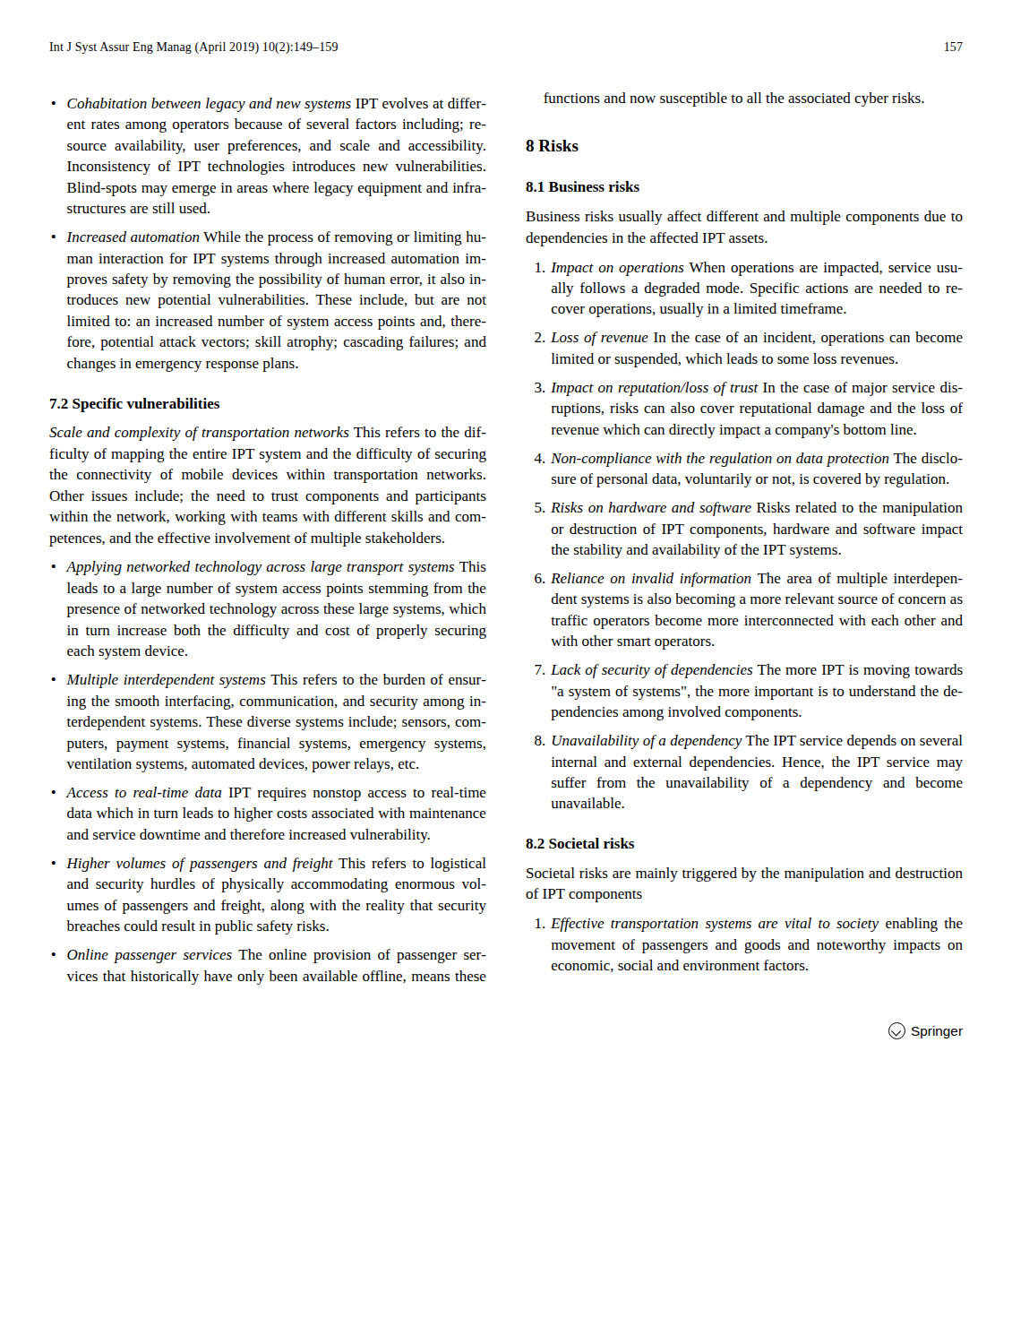Int J Syst Assur Eng Manag (April 2019) 10(2):149–159 157
Cohabitation between legacy and new systems IPT evolves at different rates among operators because of several factors including; resource availability, user preferences, and scale and accessibility. Inconsistency of IPT technologies introduces new vulnerabilities. Blind-spots may emerge in areas where legacy equipment and infrastructures are still used.
Increased automation While the process of removing or limiting human interaction for IPT systems through increased automation improves safety by removing the possibility of human error, it also introduces new potential vulnerabilities. These include, but are not limited to: an increased number of system access points and, therefore, potential attack vectors; skill atrophy; cascading failures; and changes in emergency response plans.
7.2 Specific vulnerabilities
Scale and complexity of transportation networks This refers to the difficulty of mapping the entire IPT system and the difficulty of securing the connectivity of mobile devices within transportation networks. Other issues include; the need to trust components and participants within the network, working with teams with different skills and competences, and the effective involvement of multiple stakeholders.
Applying networked technology across large transport systems This leads to a large number of system access points stemming from the presence of networked technology across these large systems, which in turn increase both the difficulty and cost of properly securing each system device.
Multiple interdependent systems This refers to the burden of ensuring the smooth interfacing, communication, and security among interdependent systems. These diverse systems include; sensors, computers, payment systems, financial systems, emergency systems, ventilation systems, automated devices, power relays, etc.
Access to real-time data IPT requires nonstop access to real-time data which in turn leads to higher costs associated with maintenance and service downtime and therefore increased vulnerability.
Higher volumes of passengers and freight This refers to logistical and security hurdles of physically accommodating enormous volumes of passengers and freight, along with the reality that security breaches could result in public safety risks.
Online passenger services The online provision of passenger services that historically have only been available offline, means these functions and now susceptible to all the associated cyber risks.
8 Risks
8.1 Business risks
Business risks usually affect different and multiple components due to dependencies in the affected IPT assets.
Impact on operations When operations are impacted, service usually follows a degraded mode. Specific actions are needed to recover operations, usually in a limited timeframe.
Loss of revenue In the case of an incident, operations can become limited or suspended, which leads to some loss revenues.
Impact on reputation/loss of trust In the case of major service disruptions, risks can also cover reputational damage and the loss of revenue which can directly impact a company's bottom line.
Non-compliance with the regulation on data protection The disclosure of personal data, voluntarily or not, is covered by regulation.
Risks on hardware and software Risks related to the manipulation or destruction of IPT components, hardware and software impact the stability and availability of the IPT systems.
Reliance on invalid information The area of multiple interdependent systems is also becoming a more relevant source of concern as traffic operators become more interconnected with each other and with other smart operators.
Lack of security of dependencies The more IPT is moving towards "a system of systems", the more important is to understand the dependencies among involved components.
Unavailability of a dependency The IPT service depends on several internal and external dependencies. Hence, the IPT service may suffer from the unavailability of a dependency and become unavailable.
8.2 Societal risks
Societal risks are mainly triggered by the manipulation and destruction of IPT components
Effective transportation systems are vital to society enabling the movement of passengers and goods and noteworthy impacts on economic, social and environment factors.
Springer